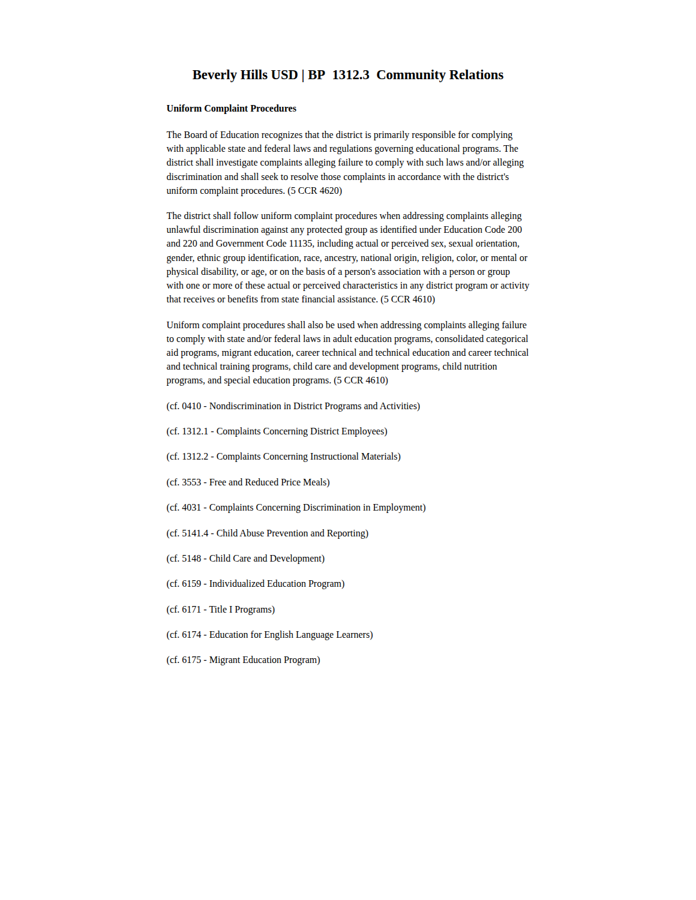Beverly Hills USD | BP 1312.3 Community Relations
Uniform Complaint Procedures
The Board of Education recognizes that the district is primarily responsible for complying with applicable state and federal laws and regulations governing educational programs. The district shall investigate complaints alleging failure to comply with such laws and/or alleging discrimination and shall seek to resolve those complaints in accordance with the district's uniform complaint procedures. (5 CCR 4620)
The district shall follow uniform complaint procedures when addressing complaints alleging unlawful discrimination against any protected group as identified under Education Code 200 and 220 and Government Code 11135, including actual or perceived sex, sexual orientation, gender, ethnic group identification, race, ancestry, national origin, religion, color, or mental or physical disability, or age, or on the basis of a person's association with a person or group with one or more of these actual or perceived characteristics in any district program or activity that receives or benefits from state financial assistance. (5 CCR 4610)
Uniform complaint procedures shall also be used when addressing complaints alleging failure to comply with state and/or federal laws in adult education programs, consolidated categorical aid programs, migrant education, career technical and technical education and career technical and technical training programs, child care and development programs, child nutrition programs, and special education programs. (5 CCR 4610)
(cf. 0410 - Nondiscrimination in District Programs and Activities)
(cf. 1312.1 - Complaints Concerning District Employees)
(cf. 1312.2 - Complaints Concerning Instructional Materials)
(cf. 3553 - Free and Reduced Price Meals)
(cf. 4031 - Complaints Concerning Discrimination in Employment)
(cf. 5141.4 - Child Abuse Prevention and Reporting)
(cf. 5148 - Child Care and Development)
(cf. 6159 - Individualized Education Program)
(cf. 6171 - Title I Programs)
(cf. 6174 - Education for English Language Learners)
(cf. 6175 - Migrant Education Program)